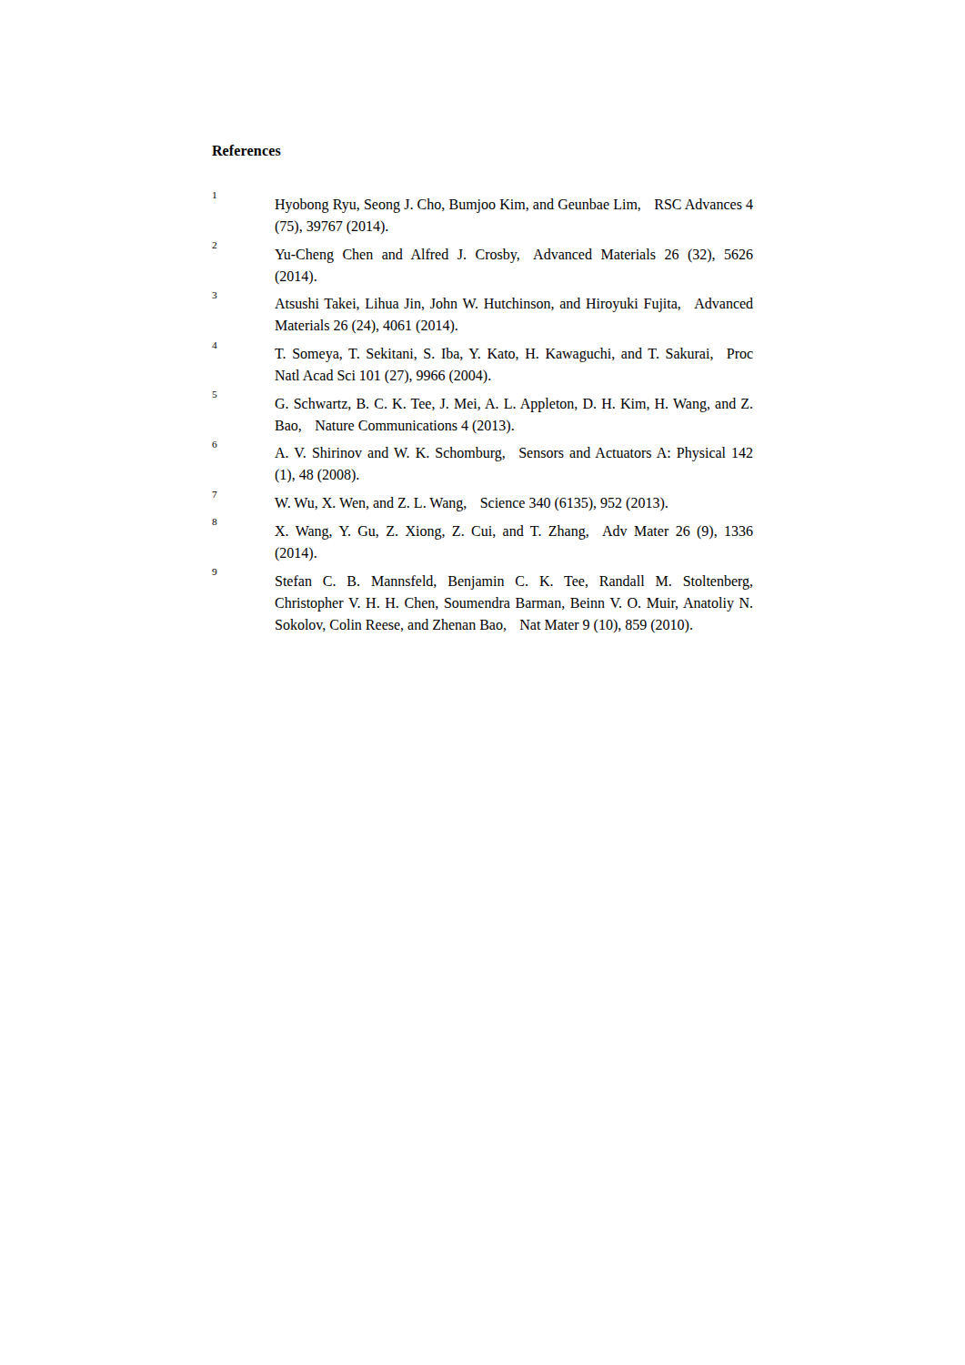References
Hyobong Ryu, Seong J. Cho, Bumjoo Kim, and Geunbae Lim, RSC Advances 4 (75), 39767 (2014).
Yu-Cheng Chen and Alfred J. Crosby, Advanced Materials 26 (32), 5626 (2014).
Atsushi Takei, Lihua Jin, John W. Hutchinson, and Hiroyuki Fujita, Advanced Materials 26 (24), 4061 (2014).
T. Someya, T. Sekitani, S. Iba, Y. Kato, H. Kawaguchi, and T. Sakurai, Proc Natl Acad Sci 101 (27), 9966 (2004).
G. Schwartz, B. C. K. Tee, J. Mei, A. L. Appleton, D. H. Kim, H. Wang, and Z. Bao, Nature Communications 4 (2013).
A. V. Shirinov and W. K. Schomburg, Sensors and Actuators A: Physical 142 (1), 48 (2008).
W. Wu, X. Wen, and Z. L. Wang, Science 340 (6135), 952 (2013).
X. Wang, Y. Gu, Z. Xiong, Z. Cui, and T. Zhang, Adv Mater 26 (9), 1336 (2014).
Stefan C. B. Mannsfeld, Benjamin C. K. Tee, Randall M. Stoltenberg, Christopher V. H. H. Chen, Soumendra Barman, Beinn V. O. Muir, Anatoliy N. Sokolov, Colin Reese, and Zhenan Bao, Nat Mater 9 (10), 859 (2010).